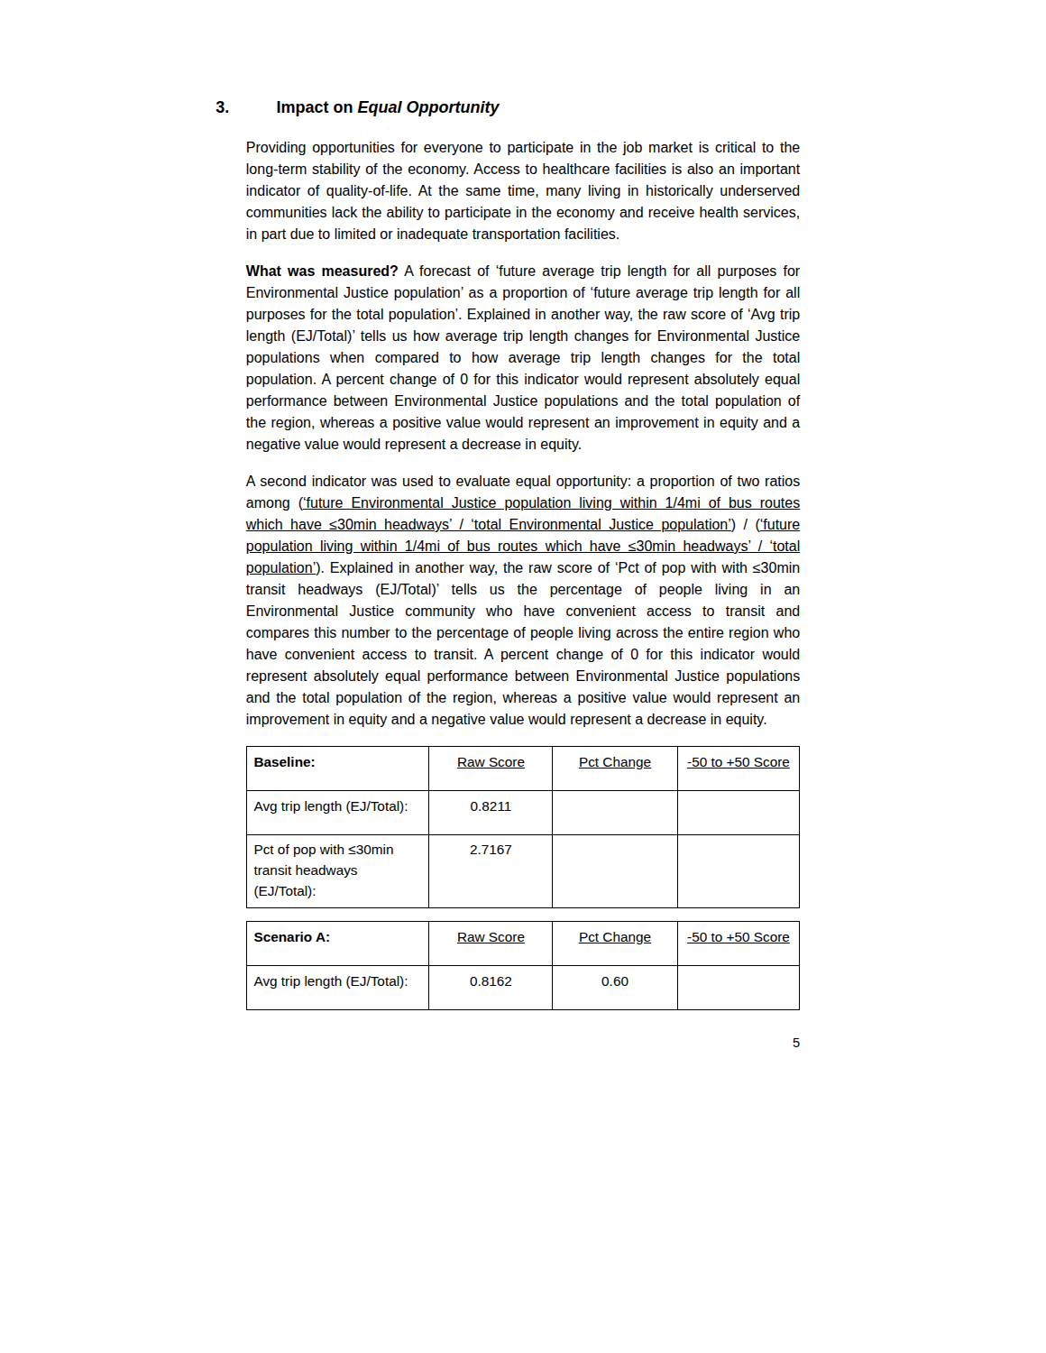3. Impact on Equal Opportunity
Providing opportunities for everyone to participate in the job market is critical to the long-term stability of the economy. Access to healthcare facilities is also an important indicator of quality-of-life. At the same time, many living in historically underserved communities lack the ability to participate in the economy and receive health services, in part due to limited or inadequate transportation facilities.
What was measured? A forecast of ‘future average trip length for all purposes for Environmental Justice population’ as a proportion of ‘future average trip length for all purposes for the total population’. Explained in another way, the raw score of ‘Avg trip length (EJ/Total)’ tells us how average trip length changes for Environmental Justice populations when compared to how average trip length changes for the total population. A percent change of 0 for this indicator would represent absolutely equal performance between Environmental Justice populations and the total population of the region, whereas a positive value would represent an improvement in equity and a negative value would represent a decrease in equity.
A second indicator was used to evaluate equal opportunity: a proportion of two ratios among (‘future Environmental Justice population living within 1/4mi of bus routes which have ≤30min headways’ / ‘total Environmental Justice population’) / (‘future population living within 1/4mi of bus routes which have ≤30min headways’ / ‘total population’). Explained in another way, the raw score of ‘Pct of pop with with ≤30min transit headways (EJ/Total)’ tells us the percentage of people living in an Environmental Justice community who have convenient access to transit and compares this number to the percentage of people living across the entire region who have convenient access to transit. A percent change of 0 for this indicator would represent absolutely equal performance between Environmental Justice populations and the total population of the region, whereas a positive value would represent an improvement in equity and a negative value would represent a decrease in equity.
| Baseline: | Raw Score | Pct Change | -50 to +50 Score |
| --- | --- | --- | --- |
| Avg trip length (EJ/Total): | 0.8211 | | |
| Pct of pop with ≤30min transit headways (EJ/Total): | 2.7167 | | |
| Scenario A: | Raw Score | Pct Change | -50 to +50 Score |
| --- | --- | --- | --- |
| Avg trip length (EJ/Total): | 0.8162 | 0.60 | |
5